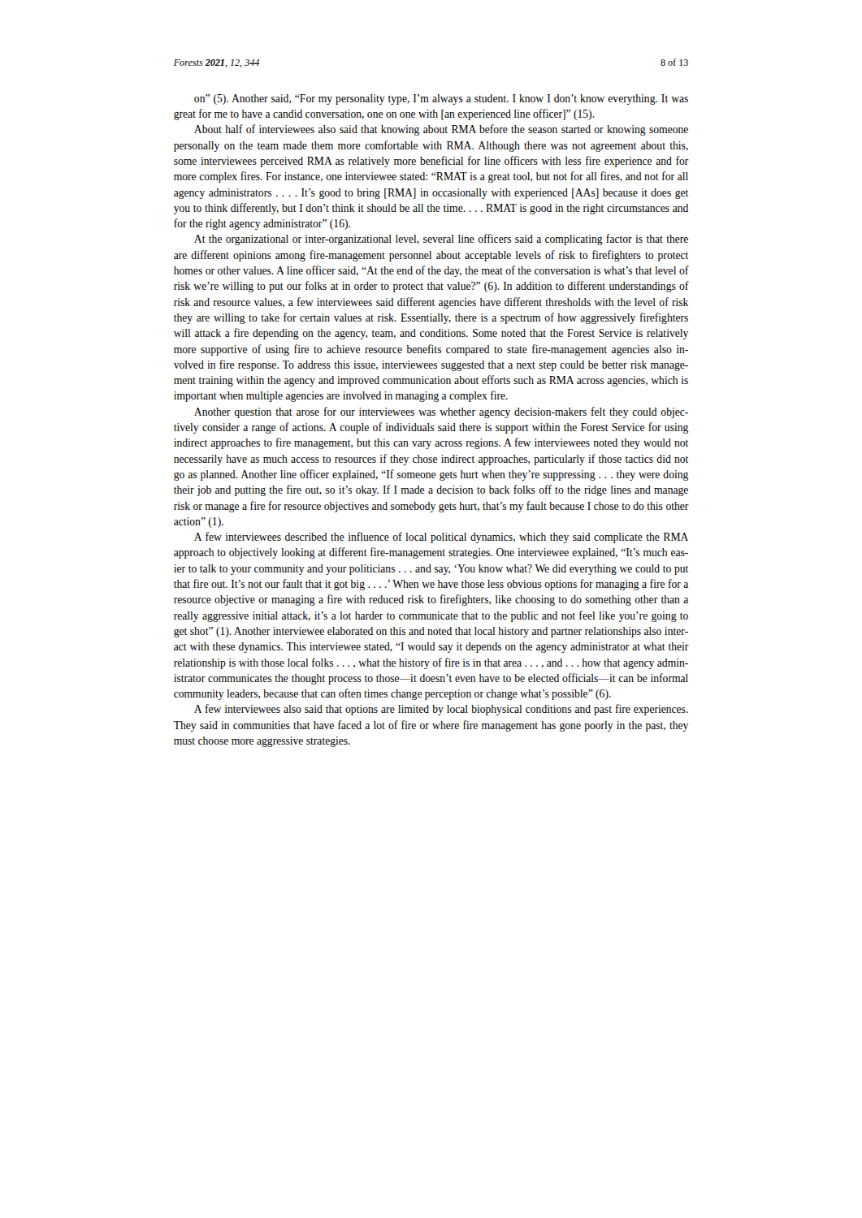Forests 2021, 12, 344 8 of 13
on” (5). Another said, “For my personality type, I’m always a student. I know I don’t know everything. It was great for me to have a candid conversation, one on one with [an experienced line officer]” (15).
About half of interviewees also said that knowing about RMA before the season started or knowing someone personally on the team made them more comfortable with RMA. Although there was not agreement about this, some interviewees perceived RMA as relatively more beneficial for line officers with less fire experience and for more complex fires. For instance, one interviewee stated: “RMAT is a great tool, but not for all fires, and not for all agency administrators . . . . It’s good to bring [RMA] in occasionally with experienced [AAs] because it does get you to think differently, but I don’t think it should be all the time. . . . RMAT is good in the right circumstances and for the right agency administrator” (16).
At the organizational or inter-organizational level, several line officers said a complicating factor is that there are different opinions among fire-management personnel about acceptable levels of risk to firefighters to protect homes or other values. A line officer said, “At the end of the day, the meat of the conversation is what’s that level of risk we’re willing to put our folks at in order to protect that value?” (6). In addition to different understandings of risk and resource values, a few interviewees said different agencies have different thresholds with the level of risk they are willing to take for certain values at risk. Essentially, there is a spectrum of how aggressively firefighters will attack a fire depending on the agency, team, and conditions. Some noted that the Forest Service is relatively more supportive of using fire to achieve resource benefits compared to state fire-management agencies also involved in fire response. To address this issue, interviewees suggested that a next step could be better risk management training within the agency and improved communication about efforts such as RMA across agencies, which is important when multiple agencies are involved in managing a complex fire.
Another question that arose for our interviewees was whether agency decision-makers felt they could objectively consider a range of actions. A couple of individuals said there is support within the Forest Service for using indirect approaches to fire management, but this can vary across regions. A few interviewees noted they would not necessarily have as much access to resources if they chose indirect approaches, particularly if those tactics did not go as planned. Another line officer explained, “If someone gets hurt when they’re suppressing . . . they were doing their job and putting the fire out, so it’s okay. If I made a decision to back folks off to the ridge lines and manage risk or manage a fire for resource objectives and somebody gets hurt, that’s my fault because I chose to do this other action” (1).
A few interviewees described the influence of local political dynamics, which they said complicate the RMA approach to objectively looking at different fire-management strategies. One interviewee explained, “It’s much easier to talk to your community and your politicians . . . and say, ‘You know what? We did everything we could to put that fire out. It’s not our fault that it got big . . . .’ When we have those less obvious options for managing a fire for a resource objective or managing a fire with reduced risk to firefighters, like choosing to do something other than a really aggressive initial attack, it’s a lot harder to communicate that to the public and not feel like you’re going to get shot” (1). Another interviewee elaborated on this and noted that local history and partner relationships also interact with these dynamics. This interviewee stated, “I would say it depends on the agency administrator at what their relationship is with those local folks . . . , what the history of fire is in that area . . . , and . . . how that agency administrator communicates the thought process to those—it doesn’t even have to be elected officials—it can be informal community leaders, because that can often times change perception or change what’s possible” (6).
A few interviewees also said that options are limited by local biophysical conditions and past fire experiences. They said in communities that have faced a lot of fire or where fire management has gone poorly in the past, they must choose more aggressive strategies.